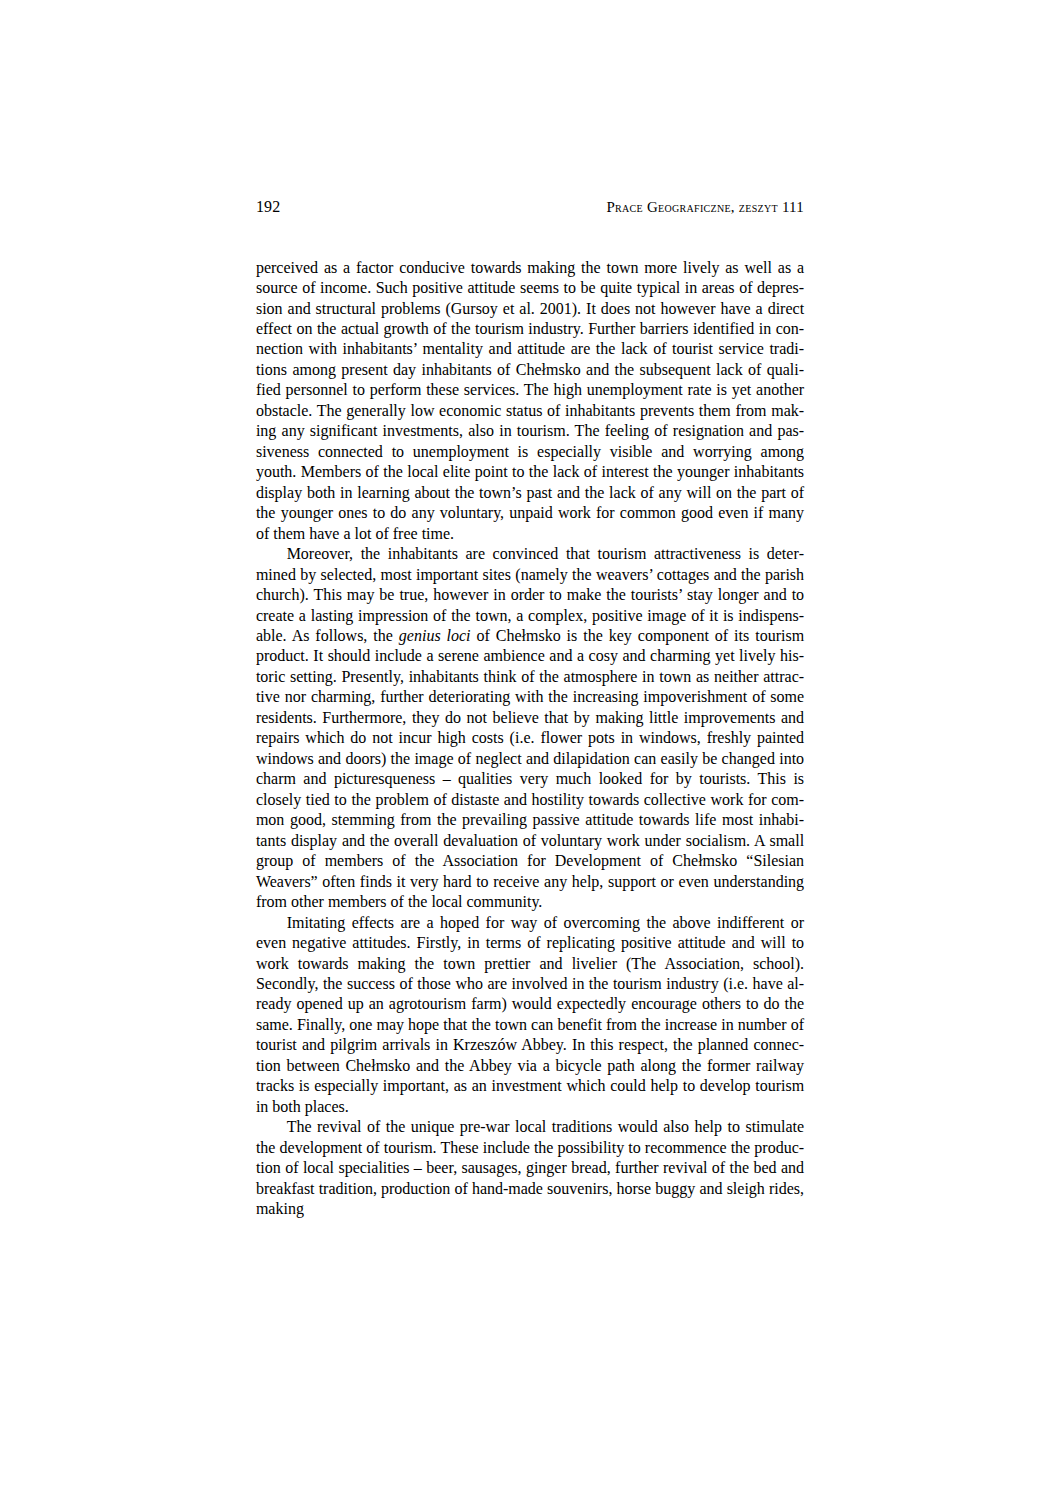192 Prace Geograficzne, zeszyt 111
perceived as a factor conducive towards making the town more lively as well as a source of income. Such positive attitude seems to be quite typical in areas of depression and structural problems (Gursoy et al. 2001). It does not however have a direct effect on the actual growth of the tourism industry. Further barriers identified in connection with inhabitants’ mentality and attitude are the lack of tourist service traditions among present day inhabitants of Chełmsko and the subsequent lack of qualified personnel to perform these services. The high unemployment rate is yet another obstacle. The generally low economic status of inhabitants prevents them from making any significant investments, also in tourism. The feeling of resignation and passiveness connected to unemployment is especially visible and worrying among youth. Members of the local elite point to the lack of interest the younger inhabitants display both in learning about the town’s past and the lack of any will on the part of the younger ones to do any voluntary, unpaid work for common good even if many of them have a lot of free time.
Moreover, the inhabitants are convinced that tourism attractiveness is determined by selected, most important sites (namely the weavers’ cottages and the parish church). This may be true, however in order to make the tourists’ stay longer and to create a lasting impression of the town, a complex, positive image of it is indispensable. As follows, the genius loci of Chełmsko is the key component of its tourism product. It should include a serene ambience and a cosy and charming yet lively historic setting. Presently, inhabitants think of the atmosphere in town as neither attractive nor charming, further deteriorating with the increasing impoverishment of some residents. Furthermore, they do not believe that by making little improvements and repairs which do not incur high costs (i.e. flower pots in windows, freshly painted windows and doors) the image of neglect and dilapidation can easily be changed into charm and picturesqueness – qualities very much looked for by tourists. This is closely tied to the problem of distaste and hostility towards collective work for common good, stemming from the prevailing passive attitude towards life most inhabitants display and the overall devaluation of voluntary work under socialism. A small group of members of the Association for Development of Chełmsko “Silesian Weavers” often finds it very hard to receive any help, support or even understanding from other members of the local community.
Imitating effects are a hoped for way of overcoming the above indifferent or even negative attitudes. Firstly, in terms of replicating positive attitude and will to work towards making the town prettier and livelier (The Association, school). Secondly, the success of those who are involved in the tourism industry (i.e. have already opened up an agrotourism farm) would expectedly encourage others to do the same. Finally, one may hope that the town can benefit from the increase in number of tourist and pilgrim arrivals in Krzeszów Abbey. In this respect, the planned connection between Chełmsko and the Abbey via a bicycle path along the former railway tracks is especially important, as an investment which could help to develop tourism in both places.
The revival of the unique pre-war local traditions would also help to stimulate the development of tourism. These include the possibility to recommence the production of local specialities – beer, sausages, ginger bread, further revival of the bed and breakfast tradition, production of hand-made souvenirs, horse buggy and sleigh rides, making